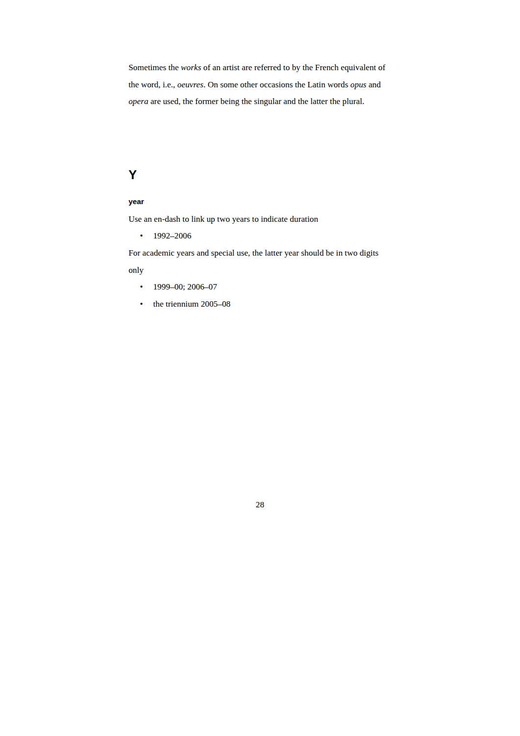Sometimes the works of an artist are referred to by the French equivalent of the word, i.e., oeuvres. On some other occasions the Latin words opus and opera are used, the former being the singular and the latter the plural.
Y
year
Use an en-dash to link up two years to indicate duration
1992–2006
For academic years and special use, the latter year should be in two digits only
1999–00; 2006–07
the triennium 2005–08
28